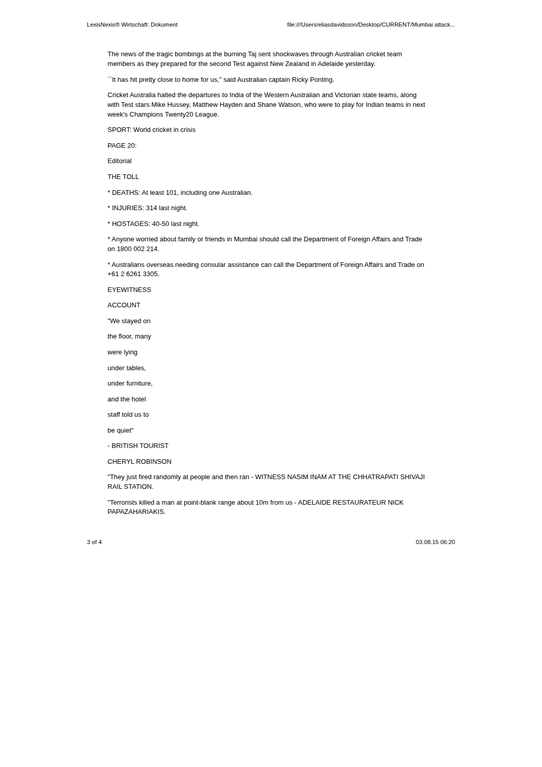LexisNexis® Wirtschaft: Dokument
file:///Users/eliasdavidsson/Desktop/CURRENT/Mumbai attack...
The news of the tragic bombings at the burning Taj sent shockwaves through Australian cricket team members as they prepared for the second Test against New Zealand in Adelaide yesterday.
``It has hit pretty close to home for us,'' said Australian captain Ricky Ponting.
Cricket Australia halted the departures to India of the Western Australian and Victorian state teams, along with Test stars Mike Hussey, Matthew Hayden and Shane Watson, who were to play for Indian teams in next week's Champions Twenty20 League.
SPORT: World cricket in crisis
PAGE 20:
Editorial
THE TOLL
* DEATHS: At least 101, including one Australian.
* INJURIES: 314 last night.
* HOSTAGES: 40-50 last night.
* Anyone worried about family or friends in Mumbai should call the Department of Foreign Affairs and Trade on 1800 002 214.
* Australians overseas needing consular assistance can call the Department of Foreign Affairs and Trade on +61 2 6261 3305.
EYEWITNESS
ACCOUNT
"We stayed on
the floor, many
were lying
under tables,
under furniture,
and the hotel
staff told us to
be quiet"
- BRITISH TOURIST
CHERYL ROBINSON
"They just fired randomly at people and then ran - WITNESS NASIM INAM AT THE CHHATRAPATI SHIVAJI RAIL STATION.
"Terrorists killed a man at point-blank range about 10m from us - ADELAIDE RESTAURATEUR NICK PAPAZAHARIAKIS.
3 of 4
03.08.15 06:20